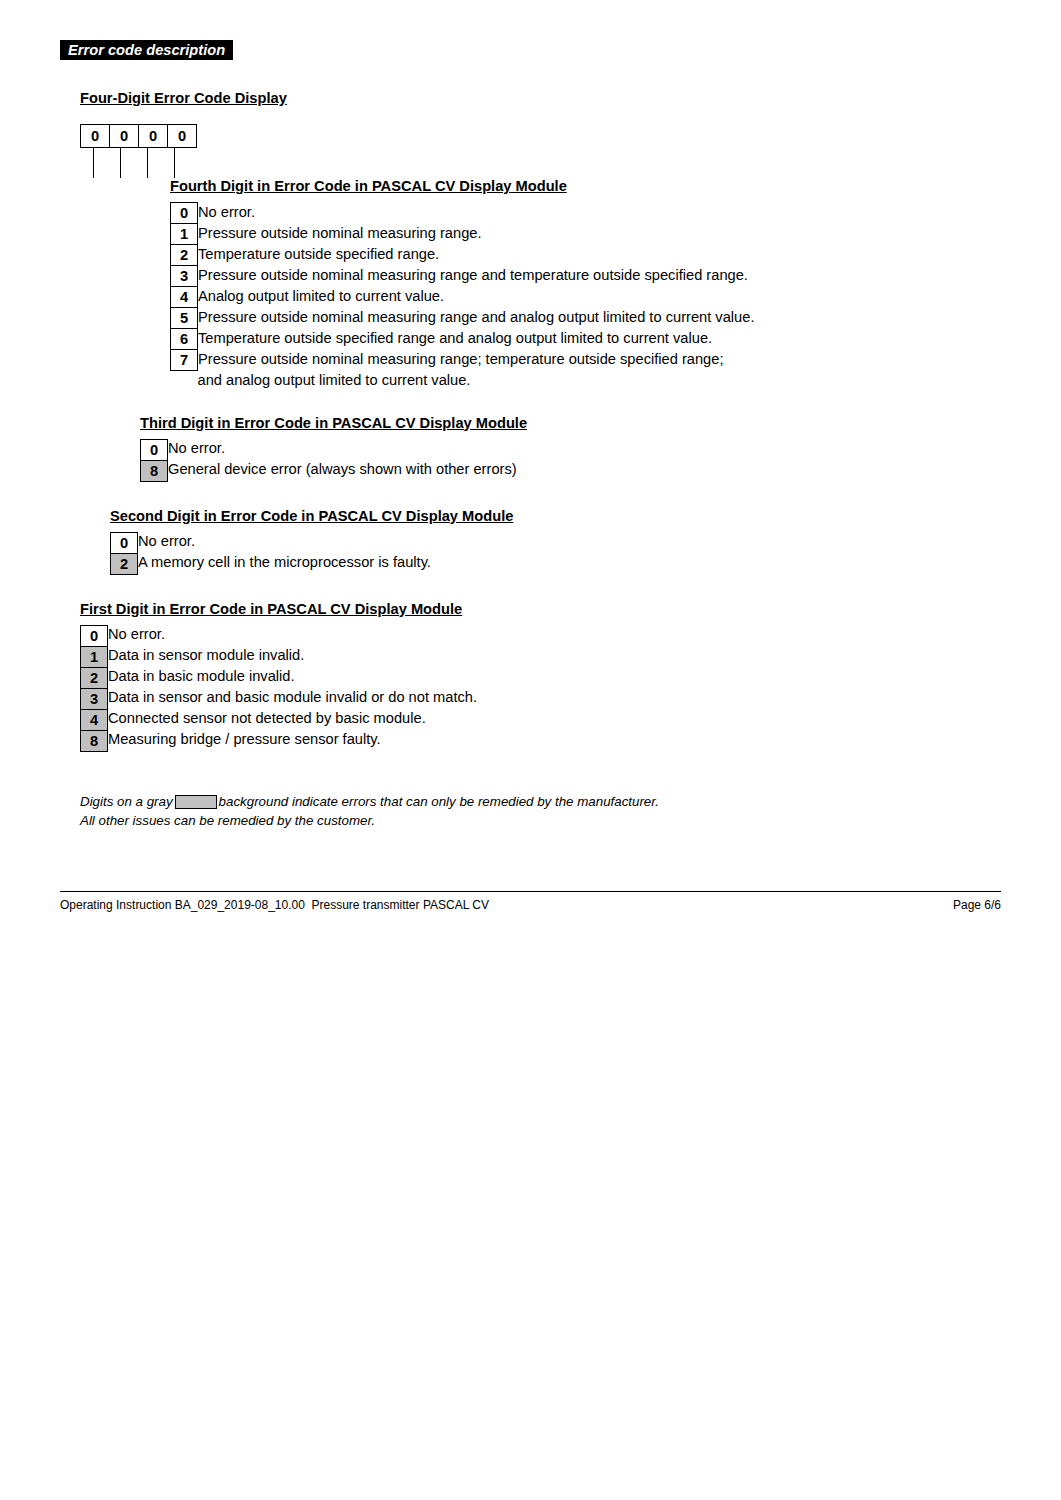Error code description
Four-Digit Error Code Display
0
0
0
0
Fourth Digit in Error Code in PASCAL CV Display Module
| 0 | No error. |
| 1 | Pressure outside nominal measuring range. |
| 2 | Temperature outside specified range. |
| 3 | Pressure outside nominal measuring range and temperature outside specified range. |
| 4 | Analog output limited to current value. |
| 5 | Pressure outside nominal measuring range and analog output limited to current value. |
| 6 | Temperature outside specified range and analog output limited to current value. |
| 7 | Pressure outside nominal measuring range; temperature outside specified range; |
| | and analog output limited to current value. |
Third Digit in Error Code in PASCAL CV Display Module
| 0 | No error. |
| 8 | General device error (always shown with other errors) |
Second Digit in Error Code in PASCAL CV Display Module
| 0 | No error. |
| 2 | A memory cell in the microprocessor is faulty. |
First Digit in Error Code in PASCAL CV Display Module
| 0 | No error. |
| 1 | Data in sensor module invalid. |
| 2 | Data in basic module invalid. |
| 3 | Data in sensor and basic module invalid or do not match. |
| 4 | Connected sensor not detected by basic module. |
| 8 | Measuring bridge / pressure sensor faulty. |
Digits on a gray background indicate errors that can only be remedied by the manufacturer.
All other issues can be remedied by the customer.
Operating Instruction BA_029_2019-08_10.00 Pressure transmitter PASCAL CV Page 6/6